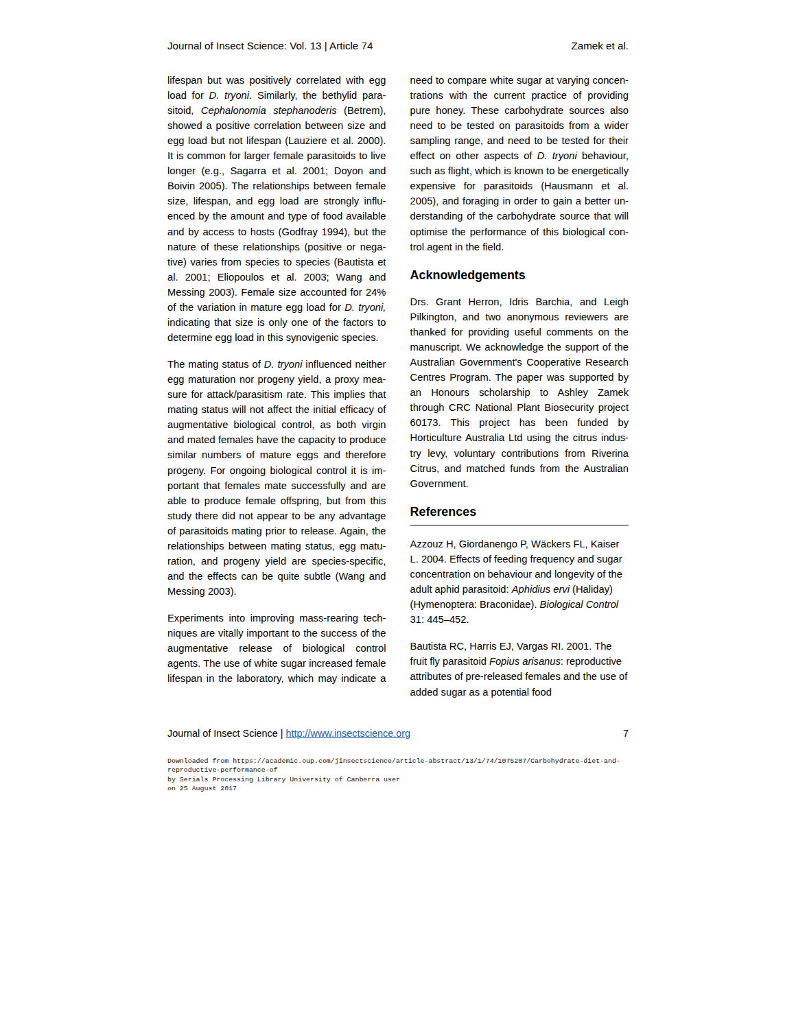Journal of Insect Science: Vol. 13 | Article 74 Zamek et al.
lifespan but was positively correlated with egg load for D. tryoni. Similarly, the bethylid parasitoid, Cephalonomia stephanoderis (Betrem), showed a positive correlation between size and egg load but not lifespan (Lauziere et al. 2000). It is common for larger female parasitoids to live longer (e.g., Sagarra et al. 2001; Doyon and Boivin 2005). The relationships between female size, lifespan, and egg load are strongly influenced by the amount and type of food available and by access to hosts (Godfray 1994), but the nature of these relationships (positive or negative) varies from species to species (Bautista et al. 2001; Eliopoulos et al. 2003; Wang and Messing 2003). Female size accounted for 24% of the variation in mature egg load for D. tryoni, indicating that size is only one of the factors to determine egg load in this synovigenic species.
The mating status of D. tryoni influenced neither egg maturation nor progeny yield, a proxy measure for attack/parasitism rate. This implies that mating status will not affect the initial efficacy of augmentative biological control, as both virgin and mated females have the capacity to produce similar numbers of mature eggs and therefore progeny. For ongoing biological control it is important that females mate successfully and are able to produce female offspring, but from this study there did not appear to be any advantage of parasitoids mating prior to release. Again, the relationships between mating status, egg maturation, and progeny yield are species-specific, and the effects can be quite subtle (Wang and Messing 2003).
Experiments into improving mass-rearing techniques are vitally important to the success of the augmentative release of biological control agents. The use of white sugar increased female lifespan in the laboratory, which may indicate a need to compare white sugar at varying concentrations with the current practice of providing pure honey. These carbohydrate sources also need to be tested on parasitoids from a wider sampling range, and need to be tested for their effect on other aspects of D. tryoni behaviour, such as flight, which is known to be energetically expensive for parasitoids (Hausmann et al. 2005), and foraging in order to gain a better understanding of the carbohydrate source that will optimise the performance of this biological control agent in the field.
Acknowledgements
Drs. Grant Herron, Idris Barchia, and Leigh Pilkington, and two anonymous reviewers are thanked for providing useful comments on the manuscript. We acknowledge the support of the Australian Government's Cooperative Research Centres Program. The paper was supported by an Honours scholarship to Ashley Zamek through CRC National Plant Biosecurity project 60173. This project has been funded by Horticulture Australia Ltd using the citrus industry levy, voluntary contributions from Riverina Citrus, and matched funds from the Australian Government.
References
Azzouz H, Giordanengo P, Wäckers FL, Kaiser L. 2004. Effects of feeding frequency and sugar concentration on behaviour and longevity of the adult aphid parasitoid: Aphidius ervi (Haliday) (Hymenoptera: Braconidae). Biological Control 31: 445–452.
Bautista RC, Harris EJ, Vargas RI. 2001. The fruit fly parasitoid Fopius arisanus: reproductive attributes of pre-released females and the use of added sugar as a potential food
Journal of Insect Science | http://www.insectscience.org 7
Downloaded from https://academic.oup.com/jinsectscience/article-abstract/13/1/74/1075207/Carbohydrate-diet-and-reproductive-performance-of
by Serials Processing Library University of Canberra user
on 25 August 2017